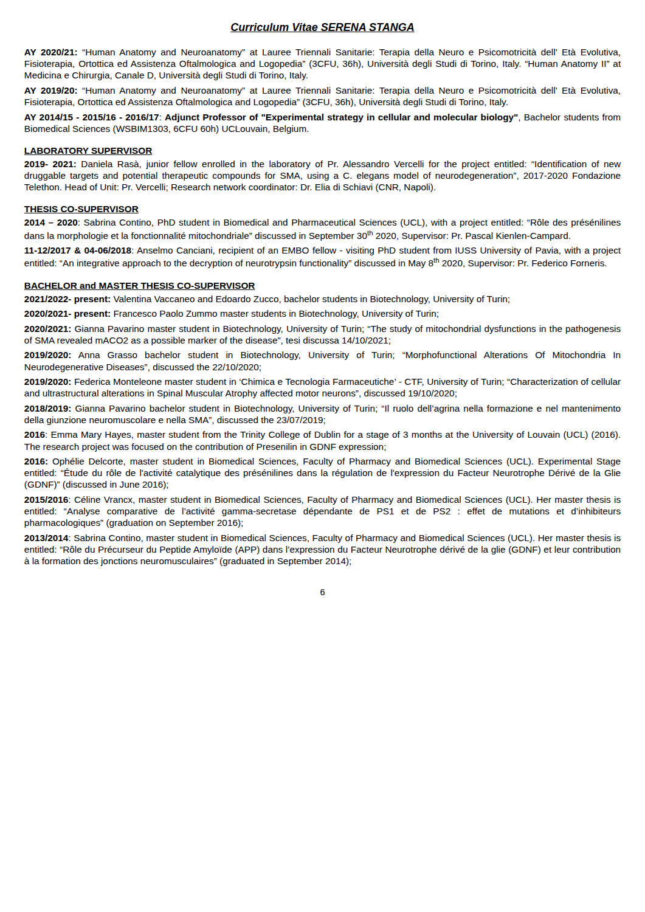Curriculum Vitae SERENA STANGA
AY 2020/21: “Human Anatomy and Neuroanatomy” at Lauree Triennali Sanitarie: Terapia della Neuro e Psicomotricità dell' Età Evolutiva, Fisioterapia, Ortottica ed Assistenza Oftalmologica and Logopedia” (3CFU, 36h), Università degli Studi di Torino, Italy. “Human Anatomy II” at Medicina e Chirurgia, Canale D, Università degli Studi di Torino, Italy.
AY 2019/20: “Human Anatomy and Neuroanatomy” at Lauree Triennali Sanitarie: Terapia della Neuro e Psicomotricità dell' Età Evolutiva, Fisioterapia, Ortottica ed Assistenza Oftalmologica and Logopedia” (3CFU, 36h), Università degli Studi di Torino, Italy.
AY 2014/15 - 2015/16 - 2016/17: Adjunct Professor of "Experimental strategy in cellular and molecular biology", Bachelor students from Biomedical Sciences (WSBIM1303, 6CFU 60h) UCLouvain, Belgium.
LABORATORY SUPERVISOR
2019- 2021: Daniela Rasà, junior fellow enrolled in the laboratory of Pr. Alessandro Vercelli for the project entitled: “Identification of new druggable targets and potential therapeutic compounds for SMA, using a C. elegans model of neurodegeneration”, 2017-2020 Fondazione Telethon. Head of Unit: Pr. Vercelli; Research network coordinator: Dr. Elia di Schiavi (CNR, Napoli).
THESIS CO-SUPERVISOR
2014 – 2020: Sabrina Contino, PhD student in Biomedical and Pharmaceutical Sciences (UCL), with a project entitled: “Rôle des présénilines dans la morphologie et la fonctionnalité mitochondriale” discussed in September 30th 2020, Supervisor: Pr. Pascal Kienlen-Campard.
11-12/2017 & 04-06/2018: Anselmo Canciani, recipient of an EMBO fellow - visiting PhD student from IUSS University of Pavia, with a project entitled: “An integrative approach to the decryption of neurotrypsin functionality” discussed in May 8th 2020, Supervisor: Pr. Federico Forneris.
BACHELOR and MASTER THESIS CO-SUPERVISOR
2021/2022- present: Valentina Vaccaneo and Edoardo Zucco, bachelor students in Biotechnology, University of Turin;
2020/2021- present: Francesco Paolo Zummo master students in Biotechnology, University of Turin;
2020/2021: Gianna Pavarino master student in Biotechnology, University of Turin; “The study of mitochondrial dysfunctions in the pathogenesis of SMA revealed mACO2 as a possible marker of the disease”, tesi discussa 14/10/2021;
2019/2020: Anna Grasso bachelor student in Biotechnology, University of Turin; “Morphofunctional Alterations Of Mitochondria In Neurodegenerative Diseases”, discussed the 22/10/2020;
2019/2020: Federica Monteleone master student in ‘Chimica e Tecnologia Farmaceutiche’ - CTF, University of Turin; “Characterization of cellular and ultrastructural alterations in Spinal Muscular Atrophy affected motor neurons”, discussed 19/10/2020;
2018/2019: Gianna Pavarino bachelor student in Biotechnology, University of Turin; “Il ruolo dell’agrina nella formazione e nel mantenimento della giunzione neuromuscolare e nella SMA”, discussed the 23/07/2019;
2016: Emma Mary Hayes, master student from the Trinity College of Dublin for a stage of 3 months at the University of Louvain (UCL) (2016). The research project was focused on the contribution of Presenilin in GDNF expression;
2016: Ophélie Delcorte, master student in Biomedical Sciences, Faculty of Pharmacy and Biomedical Sciences (UCL). Experimental Stage entitled: “Étude du rôle de l'activité catalytique des présénilines dans la régulation de l'expression du Facteur Neurotrophe Dérivé de la Glie (GDNF)” (discussed in June 2016);
2015/2016: Céline Vrancx, master student in Biomedical Sciences, Faculty of Pharmacy and Biomedical Sciences (UCL). Her master thesis is entitled: “Analyse comparative de l’activité gamma-secretase dépendante de PS1 et de PS2 : effet de mutations et d’inhibiteurs pharmacologiques” (graduation on September 2016);
2013/2014: Sabrina Contino, master student in Biomedical Sciences, Faculty of Pharmacy and Biomedical Sciences (UCL). Her master thesis is entitled: “Rôle du Précurseur du Peptide Amyloïde (APP) dans l’expression du Facteur Neurotrophe dérivé de la glie (GDNF) et leur contribution à la formation des jonctions neuromusculaires” (graduated in September 2014);
6